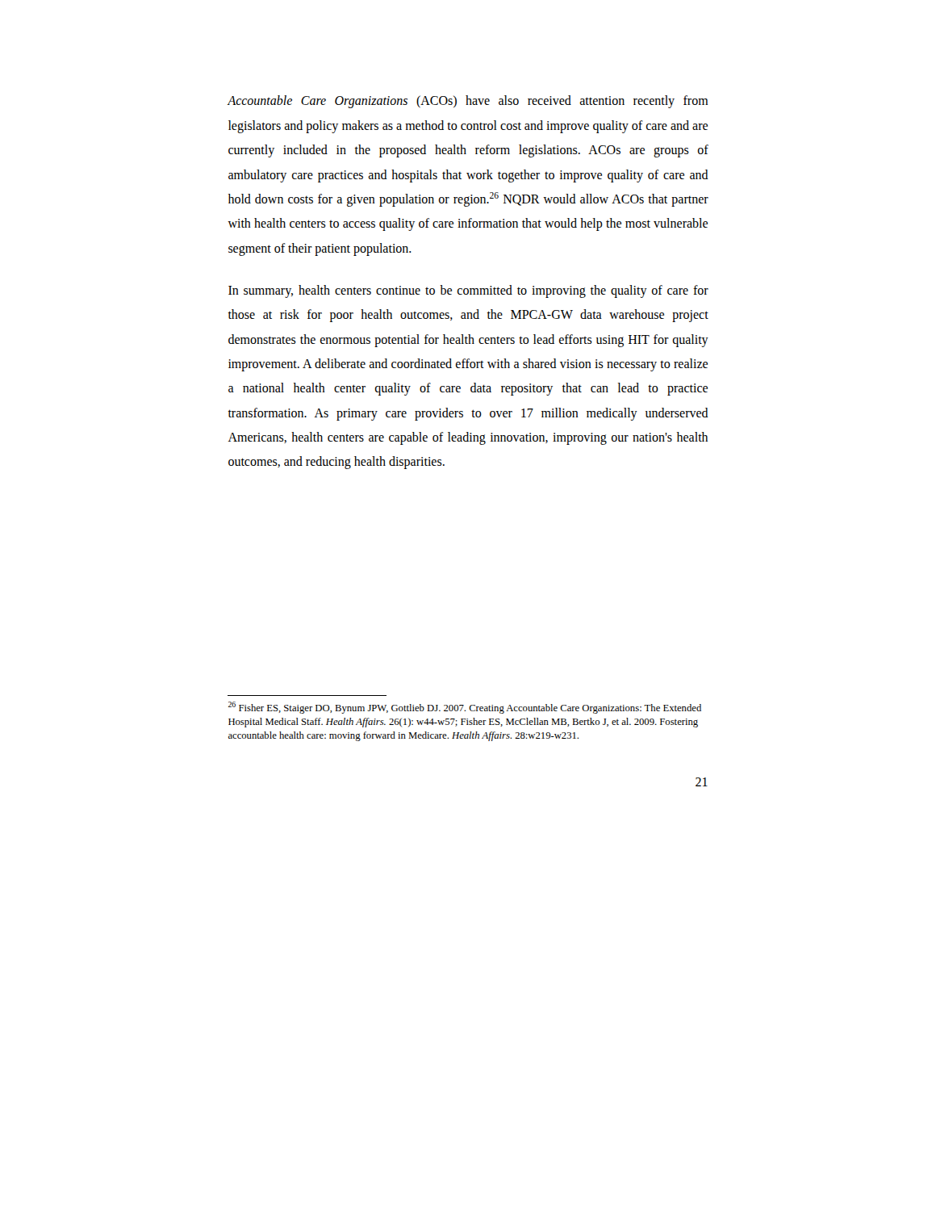Accountable Care Organizations (ACOs) have also received attention recently from legislators and policy makers as a method to control cost and improve quality of care and are currently included in the proposed health reform legislations. ACOs are groups of ambulatory care practices and hospitals that work together to improve quality of care and hold down costs for a given population or region.26 NQDR would allow ACOs that partner with health centers to access quality of care information that would help the most vulnerable segment of their patient population.
In summary, health centers continue to be committed to improving the quality of care for those at risk for poor health outcomes, and the MPCA-GW data warehouse project demonstrates the enormous potential for health centers to lead efforts using HIT for quality improvement. A deliberate and coordinated effort with a shared vision is necessary to realize a national health center quality of care data repository that can lead to practice transformation. As primary care providers to over 17 million medically underserved Americans, health centers are capable of leading innovation, improving our nation's health outcomes, and reducing health disparities.
26 Fisher ES, Staiger DO, Bynum JPW, Gottlieb DJ. 2007. Creating Accountable Care Organizations: The Extended Hospital Medical Staff. Health Affairs. 26(1): w44-w57; Fisher ES, McClellan MB, Bertko J, et al. 2009. Fostering accountable health care: moving forward in Medicare. Health Affairs. 28:w219-w231.
21